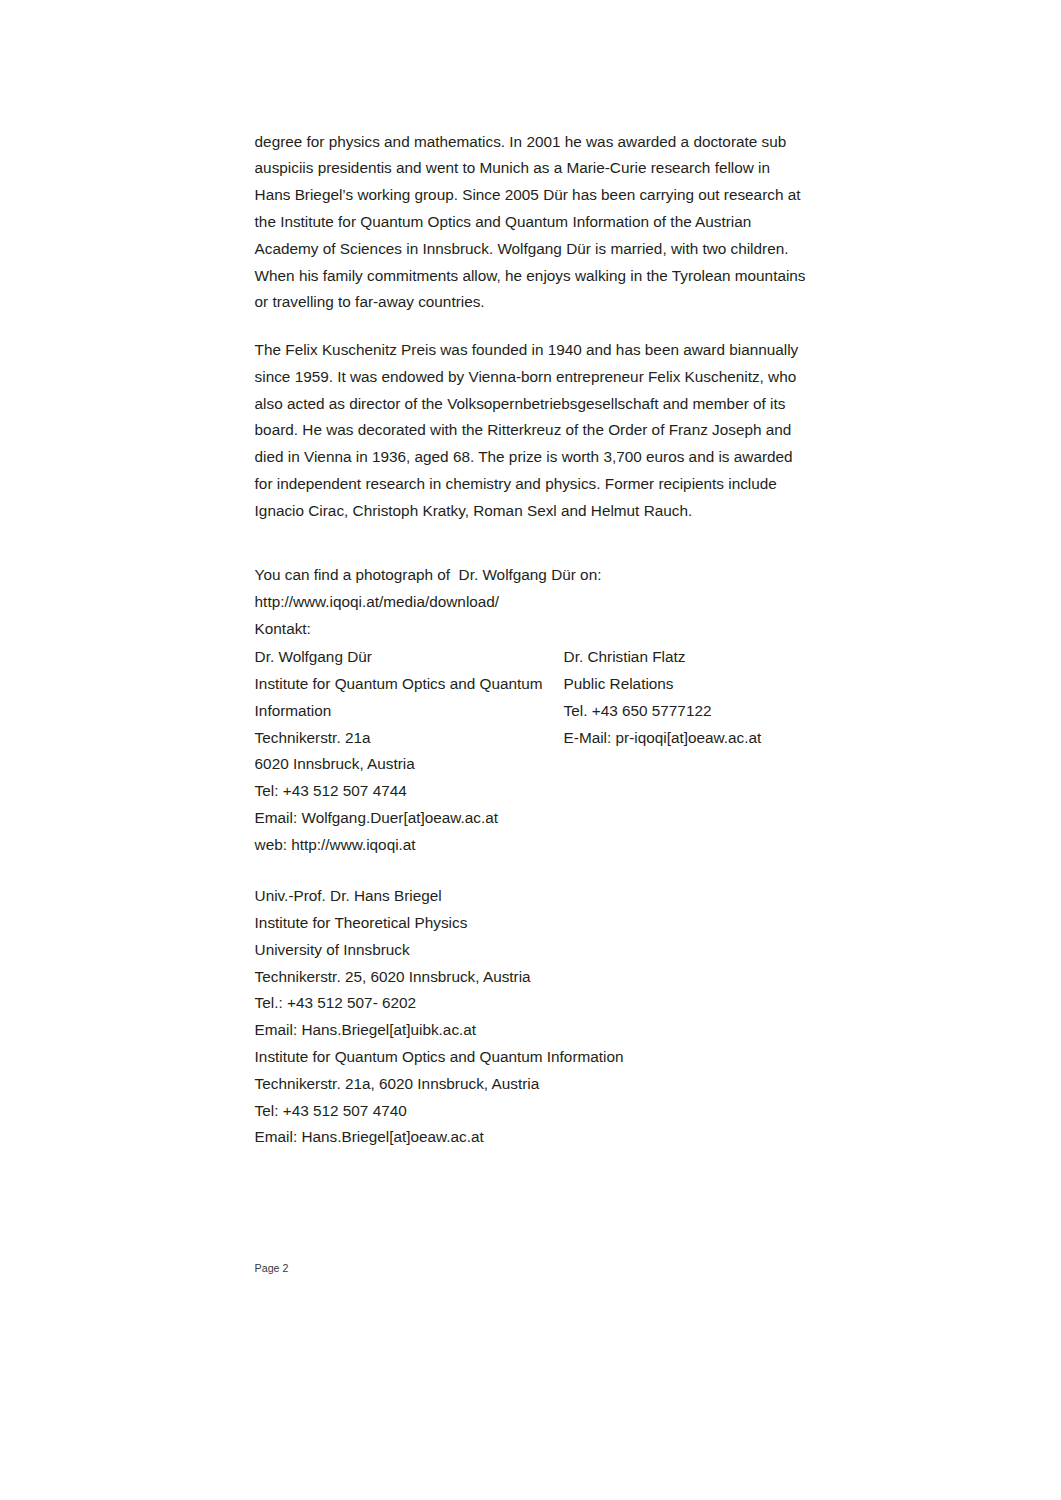degree for physics and mathematics. In 2001 he was awarded a doctorate sub auspiciis presidentis and went to Munich as a Marie-Curie research fellow in Hans Briegel’s working group. Since 2005 Dür has been carrying out research at the Institute for Quantum Optics and Quantum Information of the Austrian Academy of Sciences in Innsbruck. Wolfgang Dür is married, with two children. When his family commitments allow, he enjoys walking in the Tyrolean mountains or travelling to far-away countries.
The Felix Kuschenitz Preis was founded in 1940 and has been award biannually since 1959. It was endowed by Vienna-born entrepreneur Felix Kuschenitz, who also acted as director of the Volksopernbetriebsgesellschaft and member of its board. He was decorated with the Ritterkreuz of the Order of Franz Joseph and died in Vienna in 1936, aged 68. The prize is worth 3,700 euros and is awarded for independent research in chemistry and physics. Former recipients include Ignacio Cirac, Christoph Kratky, Roman Sexl and Helmut Rauch.
You can find a photograph of Dr. Wolfgang Dür on: http://www.iqoqi.at/media/download/
Kontakt:
| Dr. Wolfgang Dür Institute for Quantum Optics and Quantum Information Technikerstr. 21a 6020 Innsbruck, Austria Tel: +43 512 507 4744 Email: Wolfgang.Duer[at]oeaw.ac.at web: http://www.iqoqi.at | Dr. Christian Flatz Public Relations Tel. +43 650 5777122 E-Mail: pr-iqoqi[at]oeaw.ac.at |
Univ.-Prof. Dr. Hans Briegel
Institute for Theoretical Physics
University of Innsbruck
Technikerstr. 25, 6020 Innsbruck, Austria
Tel.: +43 512 507- 6202
Email: Hans.Briegel[at]uibk.ac.at
Institute for Quantum Optics and Quantum Information
Technikerstr. 21a, 6020 Innsbruck, Austria
Tel: +43 512 507 4740
Email: Hans.Briegel[at]oeaw.ac.at
Page 2